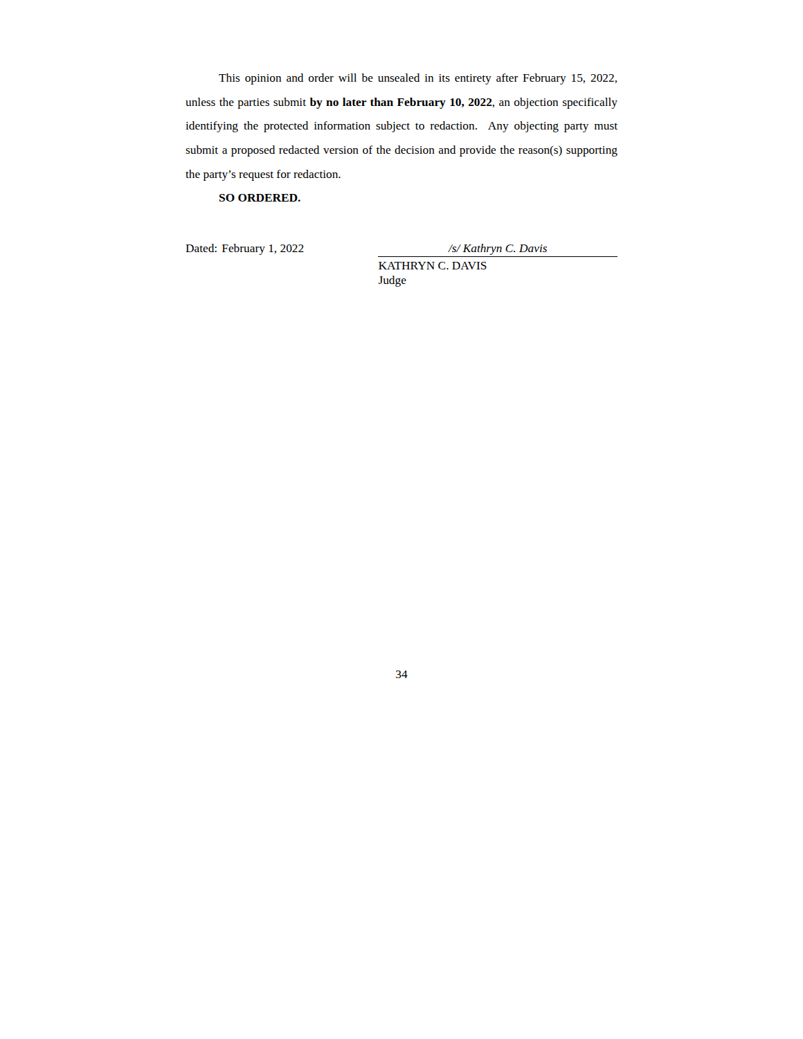This opinion and order will be unsealed in its entirety after February 15, 2022, unless the parties submit by no later than February 10, 2022, an objection specifically identifying the protected information subject to redaction. Any objecting party must submit a proposed redacted version of the decision and provide the reason(s) supporting the party’s request for redaction.
SO ORDERED.
Dated: February 1, 2022
/s/ Kathryn C. Davis
KATHRYN C. DAVIS
Judge
34